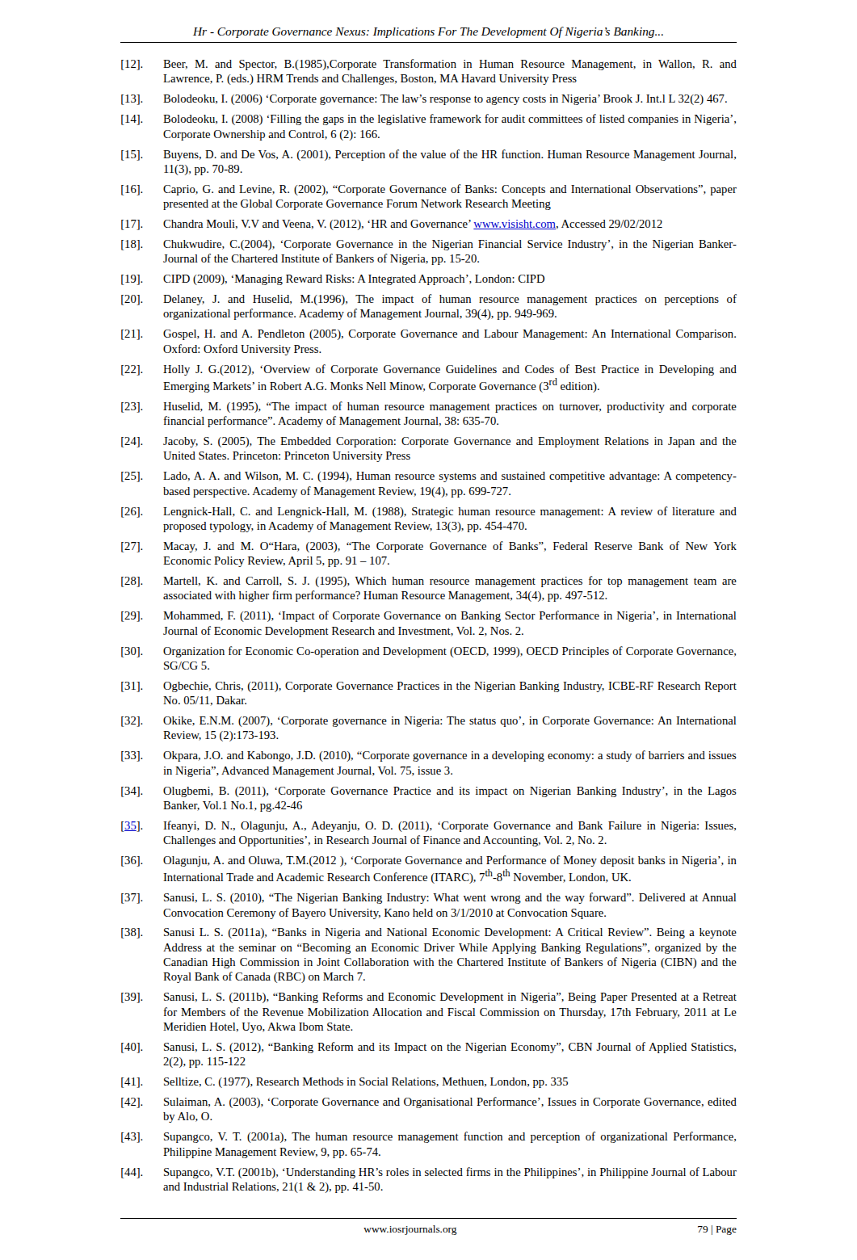Hr - Corporate Governance Nexus: Implications For The Development Of Nigeria’s Banking...
[12]. Beer, M. and Spector, B.(1985),Corporate Transformation in Human Resource Management, in Wallon, R. and Lawrence, P. (eds.) HRM Trends and Challenges, Boston, MA Havard University Press
[13]. Bolodeoku, I. (2006) ‘Corporate governance: The law’s response to agency costs in Nigeria’ Brook J. Int.l L 32(2) 467.
[14]. Bolodeoku, I. (2008) ‘Filling the gaps in the legislative framework for audit committees of listed companies in Nigeria’, Corporate Ownership and Control, 6 (2): 166.
[15]. Buyens, D. and De Vos, A. (2001), Perception of the value of the HR function. Human Resource Management Journal, 11(3), pp. 70-89.
[16]. Caprio, G. and Levine, R. (2002), “Corporate Governance of Banks: Concepts and International Observations”, paper presented at the Global Corporate Governance Forum Network Research Meeting
[17]. Chandra Mouli, V.V and Veena, V. (2012), ‘HR and Governance’ www.visisht.com, Accessed 29/02/2012
[18]. Chukwudire, C.(2004), ‘Corporate Governance in the Nigerian Financial Service Industry’, in the Nigerian Banker-Journal of the Chartered Institute of Bankers of Nigeria, pp. 15-20.
[19]. CIPD (2009), ‘Managing Reward Risks: A Integrated Approach’, London: CIPD
[20]. Delaney, J. and Huselid, M.(1996), The impact of human resource management practices on perceptions of organizational performance. Academy of Management Journal, 39(4), pp. 949-969.
[21]. Gospel, H. and A. Pendleton (2005), Corporate Governance and Labour Management: An International Comparison. Oxford: Oxford University Press.
[22]. Holly J. G.(2012), ‘Overview of Corporate Governance Guidelines and Codes of Best Practice in Developing and Emerging Markets’ in Robert A.G. Monks Nell Minow, Corporate Governance (3rd edition).
[23]. Huselid, M. (1995), “The impact of human resource management practices on turnover, productivity and corporate financial performance”. Academy of Management Journal, 38: 635-70.
[24]. Jacoby, S. (2005), The Embedded Corporation: Corporate Governance and Employment Relations in Japan and the United States. Princeton: Princeton University Press
[25]. Lado, A. A. and Wilson, M. C. (1994), Human resource systems and sustained competitive advantage: A competency-based perspective. Academy of Management Review, 19(4), pp. 699-727.
[26]. Lengnick-Hall, C. and Lengnick-Hall, M. (1988), Strategic human resource management: A review of literature and proposed typology, in Academy of Management Review, 13(3), pp. 454-470.
[27]. Macay, J. and M. O“Hara, (2003), “The Corporate Governance of Banks”, Federal Reserve Bank of New York Economic Policy Review, April 5, pp. 91 – 107.
[28]. Martell, K. and Carroll, S. J. (1995), Which human resource management practices for top management team are associated with higher firm performance? Human Resource Management, 34(4), pp. 497-512.
[29]. Mohammed, F. (2011), ‘Impact of Corporate Governance on Banking Sector Performance in Nigeria’, in International Journal of Economic Development Research and Investment, Vol. 2, Nos. 2.
[30]. Organization for Economic Co-operation and Development (OECD, 1999), OECD Principles of Corporate Governance, SG/CG 5.
[31]. Ogbechie, Chris, (2011), Corporate Governance Practices in the Nigerian Banking Industry, ICBE-RF Research Report No. 05/11, Dakar.
[32]. Okike, E.N.M. (2007), ‘Corporate governance in Nigeria: The status quo’, in Corporate Governance: An International Review, 15 (2):173-193.
[33]. Okpara, J.O. and Kabongo, J.D. (2010), “Corporate governance in a developing economy: a study of barriers and issues in Nigeria”, Advanced Management Journal, Vol. 75, issue 3.
[34]. Olugbemi, B. (2011), ‘Corporate Governance Practice and its impact on Nigerian Banking Industry’, in the Lagos Banker, Vol.1 No.1, pg.42-46
[35]. Ifeanyi, D. N., Olagunju, A., Adeyanju, O. D. (2011), ‘Corporate Governance and Bank Failure in Nigeria: Issues, Challenges and Opportunities’, in Research Journal of Finance and Accounting, Vol. 2, No. 2.
[36]. Olagunju, A. and Oluwa, T.M.(2012 ), ‘Corporate Governance and Performance of Money deposit banks in Nigeria’, in International Trade and Academic Research Conference (ITARC), 7th-8th November, London, UK.
[37]. Sanusi, L. S. (2010), “The Nigerian Banking Industry: What went wrong and the way forward”. Delivered at Annual Convocation Ceremony of Bayero University, Kano held on 3/1/2010 at Convocation Square.
[38]. Sanusi L. S. (2011a), “Banks in Nigeria and National Economic Development: A Critical Review”. Being a keynote Address at the seminar on “Becoming an Economic Driver While Applying Banking Regulations”, organized by the Canadian High Commission in Joint Collaboration with the Chartered Institute of Bankers of Nigeria (CIBN) and the Royal Bank of Canada (RBC) on March 7.
[39]. Sanusi, L. S. (2011b), “Banking Reforms and Economic Development in Nigeria”, Being Paper Presented at a Retreat for Members of the Revenue Mobilization Allocation and Fiscal Commission on Thursday, 17th February, 2011 at Le Meridien Hotel, Uyo, Akwa Ibom State.
[40]. Sanusi, L. S. (2012), “Banking Reform and its Impact on the Nigerian Economy”, CBN Journal of Applied Statistics, 2(2), pp. 115-122
[41]. Selltize, C. (1977), Research Methods in Social Relations, Methuen, London, pp. 335
[42]. Sulaiman, A. (2003), ‘Corporate Governance and Organisational Performance’, Issues in Corporate Governance, edited by Alo, O.
[43]. Supangco, V. T. (2001a), The human resource management function and perception of organizational Performance, Philippine Management Review, 9, pp. 65-74.
[44]. Supangco, V.T. (2001b), ‘Understanding HR’s roles in selected firms in the Philippines’, in Philippine Journal of Labour and Industrial Relations, 21(1 & 2), pp. 41-50.
www.iosrjournals.org 79 | Page